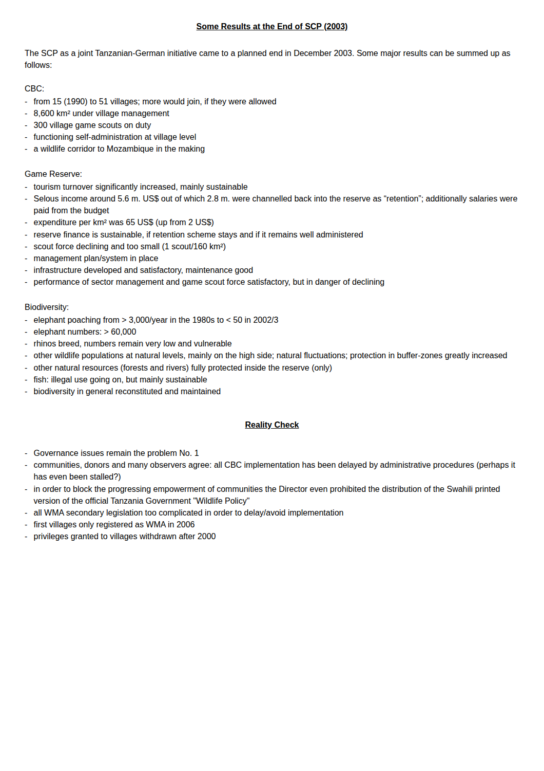Some Results at the End of SCP (2003)
The SCP as a joint Tanzanian-German initiative came to a planned end in December 2003. Some major results can be summed up as follows:
CBC:
from 15 (1990) to 51 villages; more would join, if they were allowed
8,600 km² under village management
300 village game scouts on duty
functioning self-administration at village level
a wildlife corridor to Mozambique in the making
Game Reserve:
tourism turnover significantly increased, mainly sustainable
Selous income around 5.6 m. US$ out of which 2.8 m. were channelled back into the reserve as “retention”; additionally salaries were paid from the budget
expenditure per km² was 65 US$ (up from 2 US$)
reserve finance is sustainable, if retention scheme stays and if it remains well administered
scout force declining and too small (1 scout/160 km²)
management plan/system in place
infrastructure developed and satisfactory, maintenance good
performance of sector management and game scout force satisfactory, but in danger of declining
Biodiversity:
elephant poaching from > 3,000/year in the 1980s to < 50 in 2002/3
elephant numbers: > 60,000
rhinos breed, numbers remain very low and vulnerable
other wildlife populations at natural levels, mainly on the high side; natural fluctuations; protection in buffer-zones greatly increased
other natural resources (forests and rivers) fully protected inside the reserve (only)
fish: illegal use going on, but mainly sustainable
biodiversity in general reconstituted and maintained
Reality Check
Governance issues remain the problem No. 1
communities, donors and many observers agree: all CBC implementation has been delayed by administrative procedures (perhaps it has even been stalled?)
in order to block the progressing empowerment of communities the Director even prohibited the distribution of the Swahili printed version of the official Tanzania Government "Wildlife Policy"
all WMA secondary legislation too complicated in order to delay/avoid implementation
first villages only registered as WMA in 2006
privileges granted to villages withdrawn after 2000